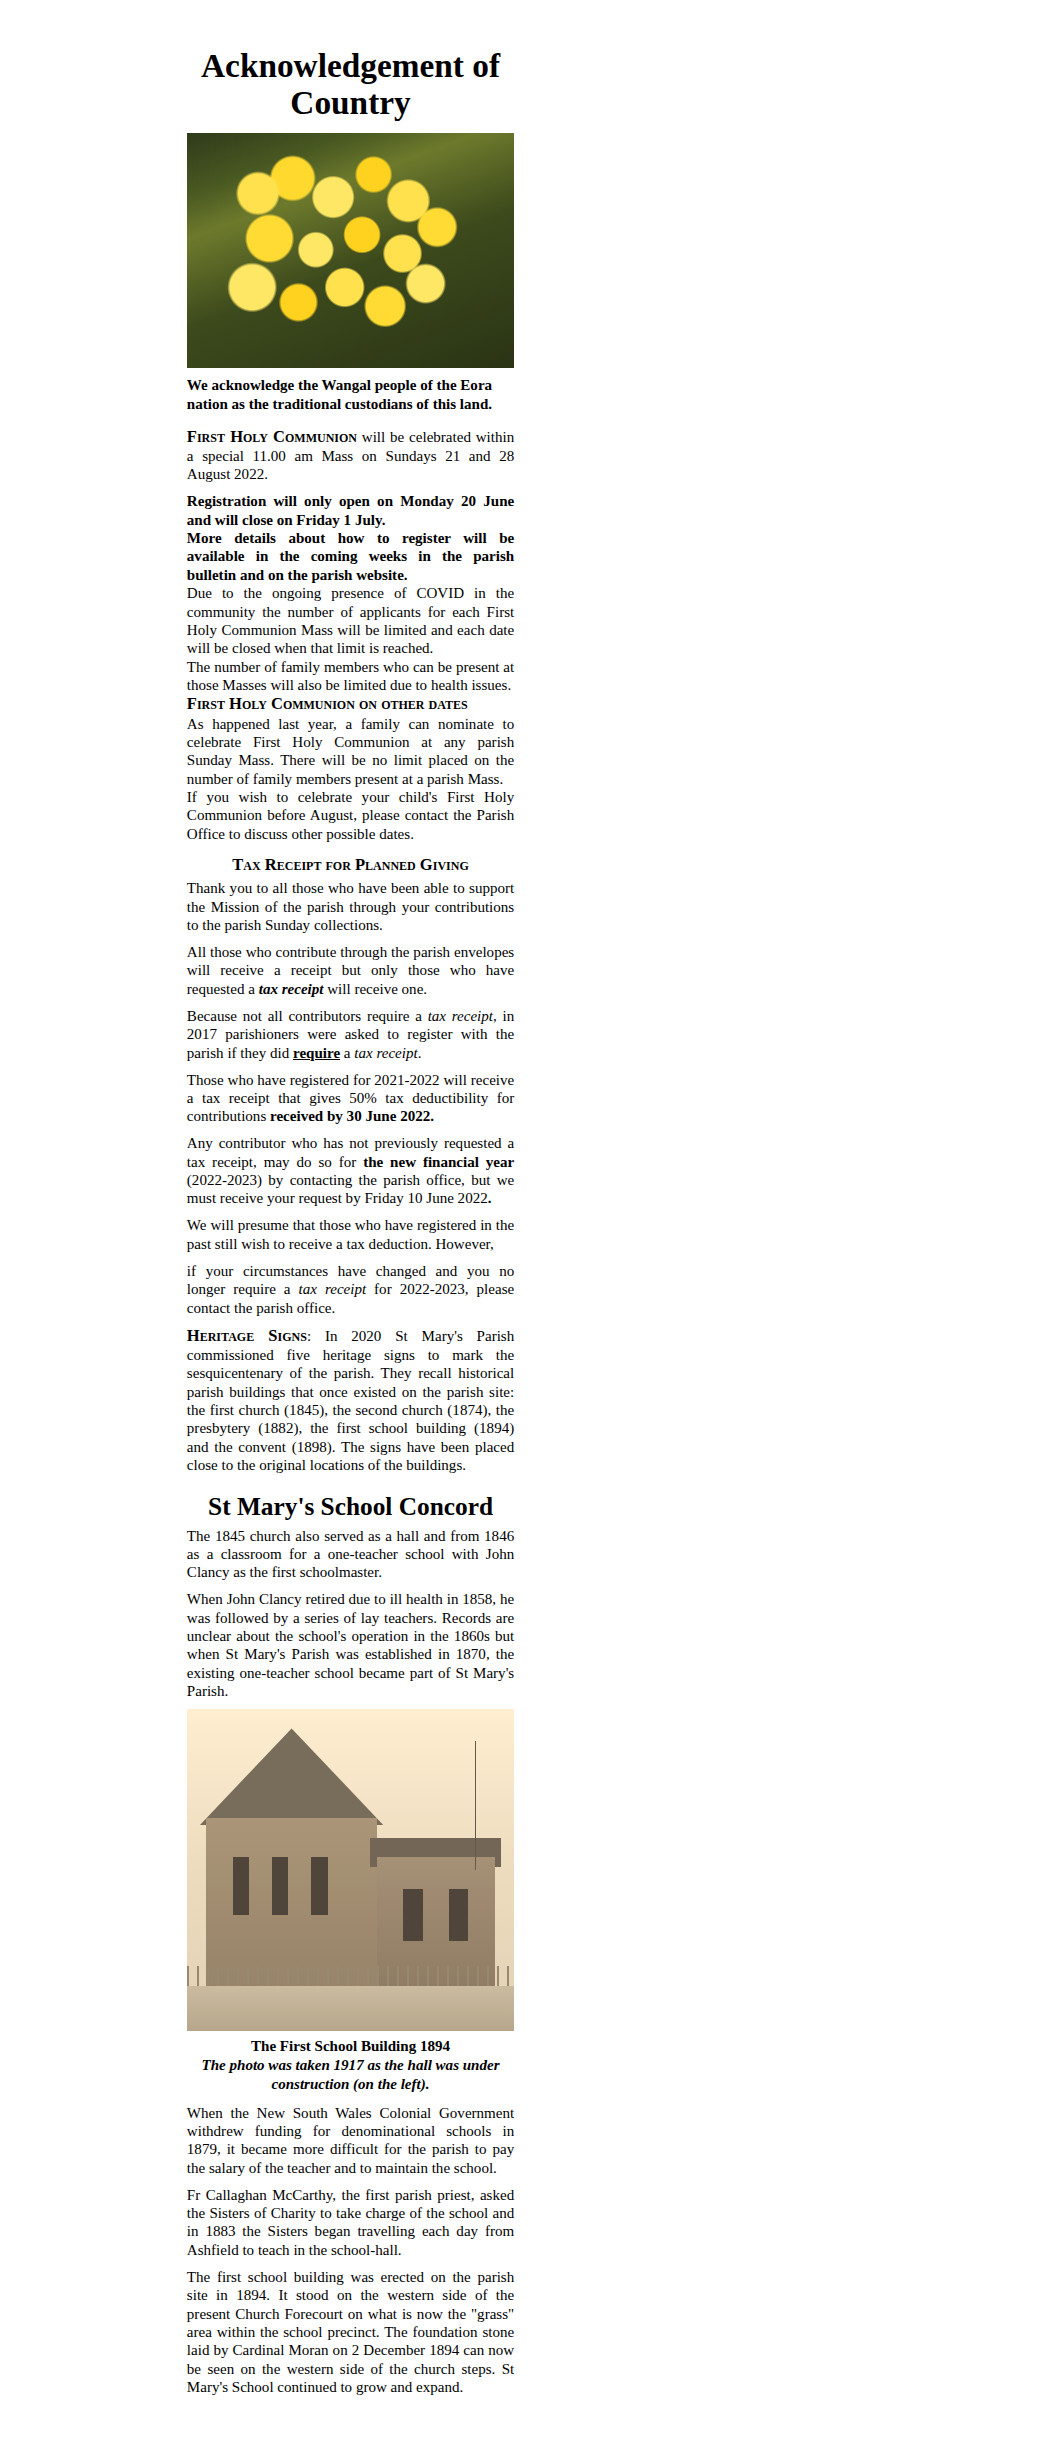Acknowledgement of Country
We acknowledge the Wangal people of the Eora nation as the traditional custodians of this land.
First Holy Communion will be celebrated within a special 11.00 am Mass on Sundays 21 and 28 August 2022.
Registration will only open on Monday 20 June and will close on Friday 1 July.
More details about how to register will be available in the coming weeks in the parish bulletin and on the parish website.
Due to the ongoing presence of COVID in the community the number of applicants for each First Holy Communion Mass will be limited and each date will be closed when that limit is reached.
The number of family members who can be present at those Masses will also be limited due to health issues.
First Holy Communion on other dates
As happened last year, a family can nominate to celebrate First Holy Communion at any parish Sunday Mass. There will be no limit placed on the number of family members present at a parish Mass.
If you wish to celebrate your child's First Holy Communion before August, please contact the Parish Office to discuss other possible dates.
Tax Receipt for Planned Giving
Thank you to all those who have been able to support the Mission of the parish through your contributions to the parish Sunday collections.
All those who contribute through the parish envelopes will receive a receipt but only those who have requested a tax receipt will receive one.
Because not all contributors require a tax receipt, in 2017 parishioners were asked to register with the parish if they did require a tax receipt.
Those who have registered for 2021-2022 will receive a tax receipt that gives 50% tax deductibility for contributions received by 30 June 2022.
Any contributor who has not previously requested a tax receipt, may do so for the new financial year (2022-2023) by contacting the parish office, but we must receive your request by Friday 10 June 2022.
We will presume that those who have registered in the past still wish to receive a tax deduction. However,
if your circumstances have changed and you no longer require a tax receipt for 2022-2023, please contact the parish office.
Heritage Signs: In 2020 St Mary's Parish commissioned five heritage signs to mark the sesquicentenary of the parish. They recall historical parish buildings that once existed on the parish site: the first church (1845), the second church (1874), the presbytery (1882), the first school building (1894) and the convent (1898). The signs have been placed close to the original locations of the buildings.
St Mary's School Concord
The 1845 church also served as a hall and from 1846 as a classroom for a one-teacher school with John Clancy as the first schoolmaster.
When John Clancy retired due to ill health in 1858, he was followed by a series of lay teachers. Records are unclear about the school's operation in the 1860s but when St Mary's Parish was established in 1870, the existing one-teacher school became part of St Mary's Parish.
The First School Building 1894
The photo was taken 1917 as the hall was under construction (on the left).
When the New South Wales Colonial Government withdrew funding for denominational schools in 1879, it became more difficult for the parish to pay the salary of the teacher and to maintain the school.
Fr Callaghan McCarthy, the first parish priest, asked the Sisters of Charity to take charge of the school and in 1883 the Sisters began travelling each day from Ashfield to teach in the school-hall.
The first school building was erected on the parish site in 1894. It stood on the western side of the present Church Forecourt on what is now the "grass" area within the school precinct. The foundation stone laid by Cardinal Moran on 2 December 1894 can now be seen on the western side of the church steps. St Mary's School continued to grow and expand.